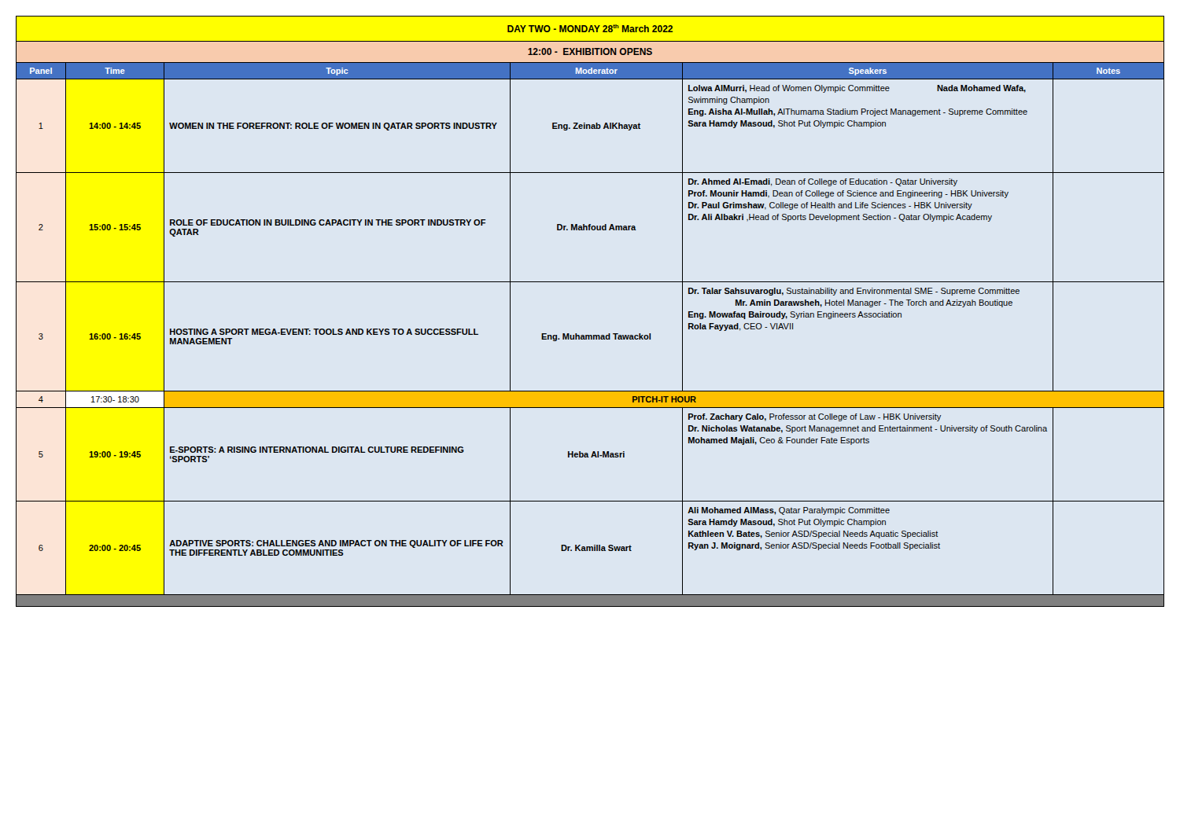| DAY TWO - MONDAY 28 th March 2022 |
| 12:00 - EXHIBITION OPENS |
| Panel | Time | Topic | Moderator | Speakers | Notes |
| 1 | 14:00 - 14:45 | WOMEN IN THE FOREFRONT: ROLE OF WOMEN IN QATAR SPORTS INDUSTRY | Eng. Zeinab AlKhayat | Lolwa AlMurri, Head of Women Olympic Committee Nada Mohamed Wafa, Swimming Champion Eng. Aisha Al-Mullah, AlThumama Stadium Project Management - Supreme Committee Sara Hamdy Masoud, Shot Put Olympic Champion | |
| 2 | 15:00 - 15:45 | ROLE OF EDUCATION IN BUILDING CAPACITY IN THE SPORT INDUSTRY OF QATAR | Dr. Mahfoud Amara | Dr. Ahmed Al-Emadi , Dean of College of Education - Qatar University Prof. Mounir Hamdi , Dean of College of Science and Engineering - HBK University Dr. Paul Grimshaw , College of Health and Life Sciences - HBK University Dr. Ali Albakri ,Head of Sports Development Section - Qatar Olympic Academy | |
| 3 | 16:00 - 16:45 | HOSTING A SPORT MEGA-EVENT: TOOLS AND KEYS TO A SUCCESSFULL MANAGEMENT | Eng. Muhammad Tawackol | Dr. Talar Sahsuvaroglu, Sustainability and Environmental SME - Supreme Committee Mr. Amin Darawsheh, Hotel Manager - The Torch and Azizyah Boutique Eng. Mowafaq Bairoudy, Syrian Engineers Association Rola Fayyad , CEO - VIAVII | |
| 4 | 17:30- 18:30 | PITCH-IT HOUR |
| 5 | 19:00 - 19:45 | E-SPORTS: A RISING INTERNATIONAL DIGITAL CULTURE REDEFINING ‘SPORTS’ | Heba Al-Masri | Prof. Zachary Calo, Professor at College of Law - HBK University Dr. Nicholas Watanabe, Sport Managemnet and Entertainment - University of South Carolina Mohamed Majali, Ceo & Founder Fate Esports | |
| 6 | 20:00 - 20:45 | ADAPTIVE SPORTS: CHALLENGES AND IMPACT ON THE QUALITY OF LIFE FOR THE DIFFERENTLY ABLED COMMUNITIES | Dr. Kamilla Swart | Ali Mohamed AlMass, Qatar Paralympic Committee Sara Hamdy Masoud, Shot Put Olympic Champion Kathleen V. Bates, Senior ASD/Special Needs Aquatic Specialist Ryan J. Moignard, Senior ASD/Special Needs Football Specialist | |